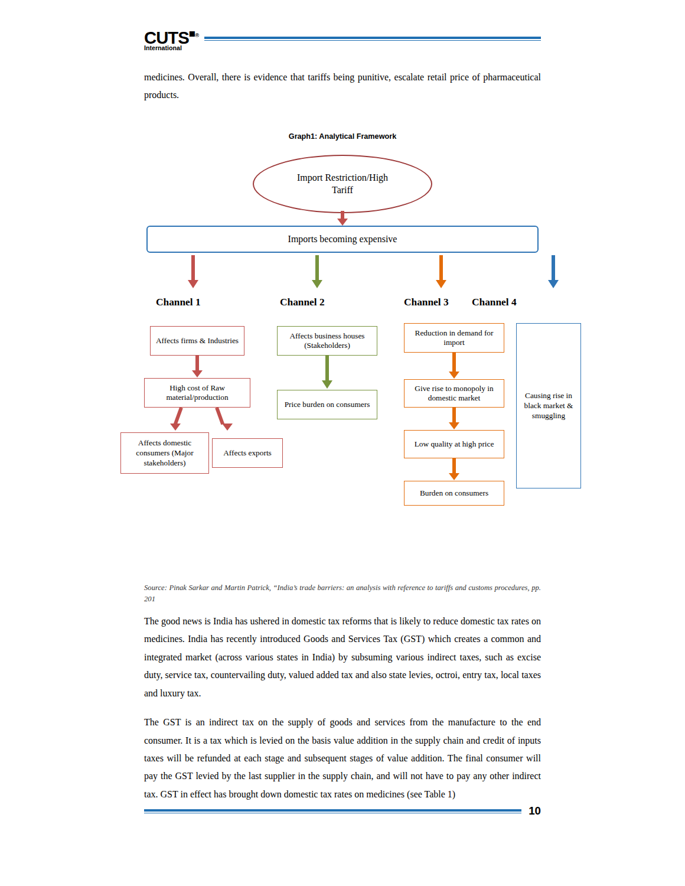CUTS■®International
medicines. Overall, there is evidence that tariffs being punitive, escalate retail price of pharmaceutical products.
Graph1: Analytical Framework
Import Restriction/High
Tariff
Imports becoming expensive
Channel 1
Channel 2
Channel 3
Channel 4
Affects firms & Industries
High cost of Raw material/production
Affects domestic consumers (Major stakeholders)
Affects exports
Affects business houses (Stakeholders)
Price burden on consumers
Reduction in demand for import
Give rise to monopoly in domestic market
Low quality at high price
Burden on consumers
Causing rise in black market & smuggling
Source: Pinak Sarkar and Martin Patrick, “India’s trade barriers: an analysis with reference to tariffs and customs procedures, pp. 201
The good news is India has ushered in domestic tax reforms that is likely to reduce domestic tax rates on medicines. India has recently introduced Goods and Services Tax (GST) which creates a common and integrated market (across various states in India) by subsuming various indirect taxes, such as excise duty, service tax, countervailing duty, valued added tax and also state levies, octroi, entry tax, local taxes and luxury tax.
The GST is an indirect tax on the supply of goods and services from the manufacture to the end consumer. It is a tax which is levied on the basis value addition in the supply chain and credit of inputs taxes will be refunded at each stage and subsequent stages of value addition. The final consumer will pay the GST levied by the last supplier in the supply chain, and will not have to pay any other indirect tax. GST in effect has brought down domestic tax rates on medicines (see Table 1)
10